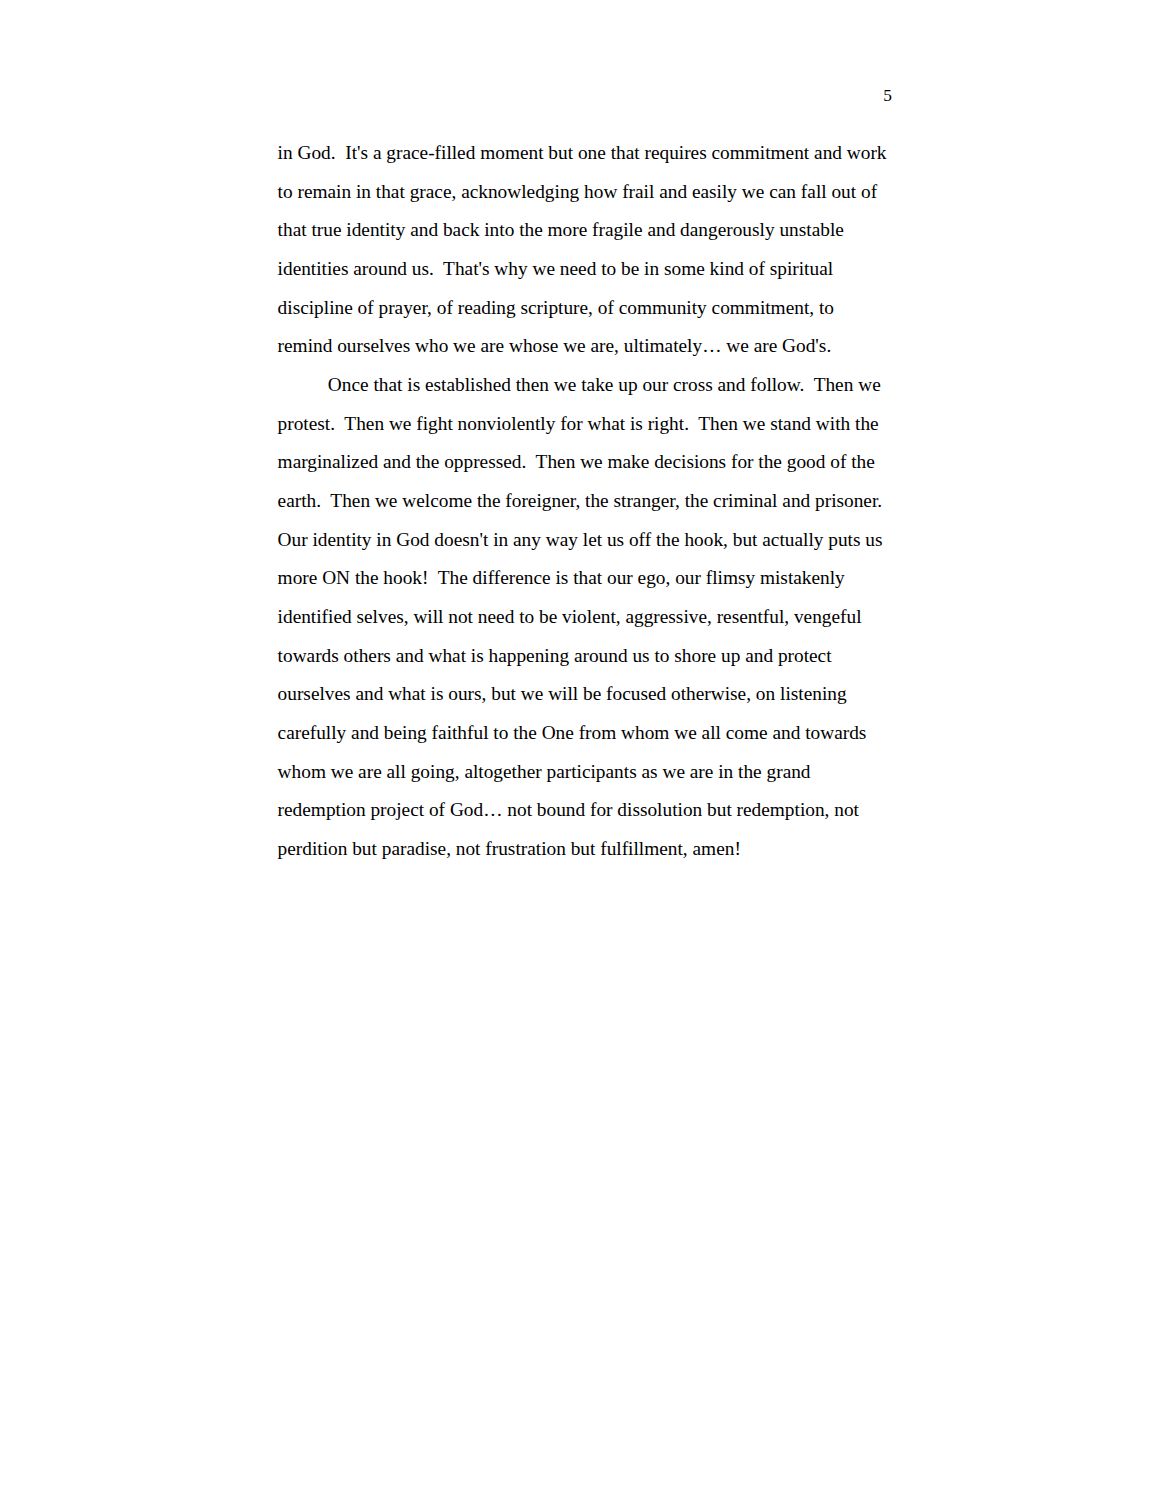5
in God. It's a grace-filled moment but one that requires commitment and work to remain in that grace, acknowledging how frail and easily we can fall out of that true identity and back into the more fragile and dangerously unstable identities around us. That's why we need to be in some kind of spiritual discipline of prayer, of reading scripture, of community commitment, to remind ourselves who we are whose we are, ultimately… we are God's.
Once that is established then we take up our cross and follow. Then we protest. Then we fight nonviolently for what is right. Then we stand with the marginalized and the oppressed. Then we make decisions for the good of the earth. Then we welcome the foreigner, the stranger, the criminal and prisoner. Our identity in God doesn't in any way let us off the hook, but actually puts us more ON the hook! The difference is that our ego, our flimsy mistakenly identified selves, will not need to be violent, aggressive, resentful, vengeful towards others and what is happening around us to shore up and protect ourselves and what is ours, but we will be focused otherwise, on listening carefully and being faithful to the One from whom we all come and towards whom we are all going, altogether participants as we are in the grand redemption project of God… not bound for dissolution but redemption, not perdition but paradise, not frustration but fulfillment, amen!